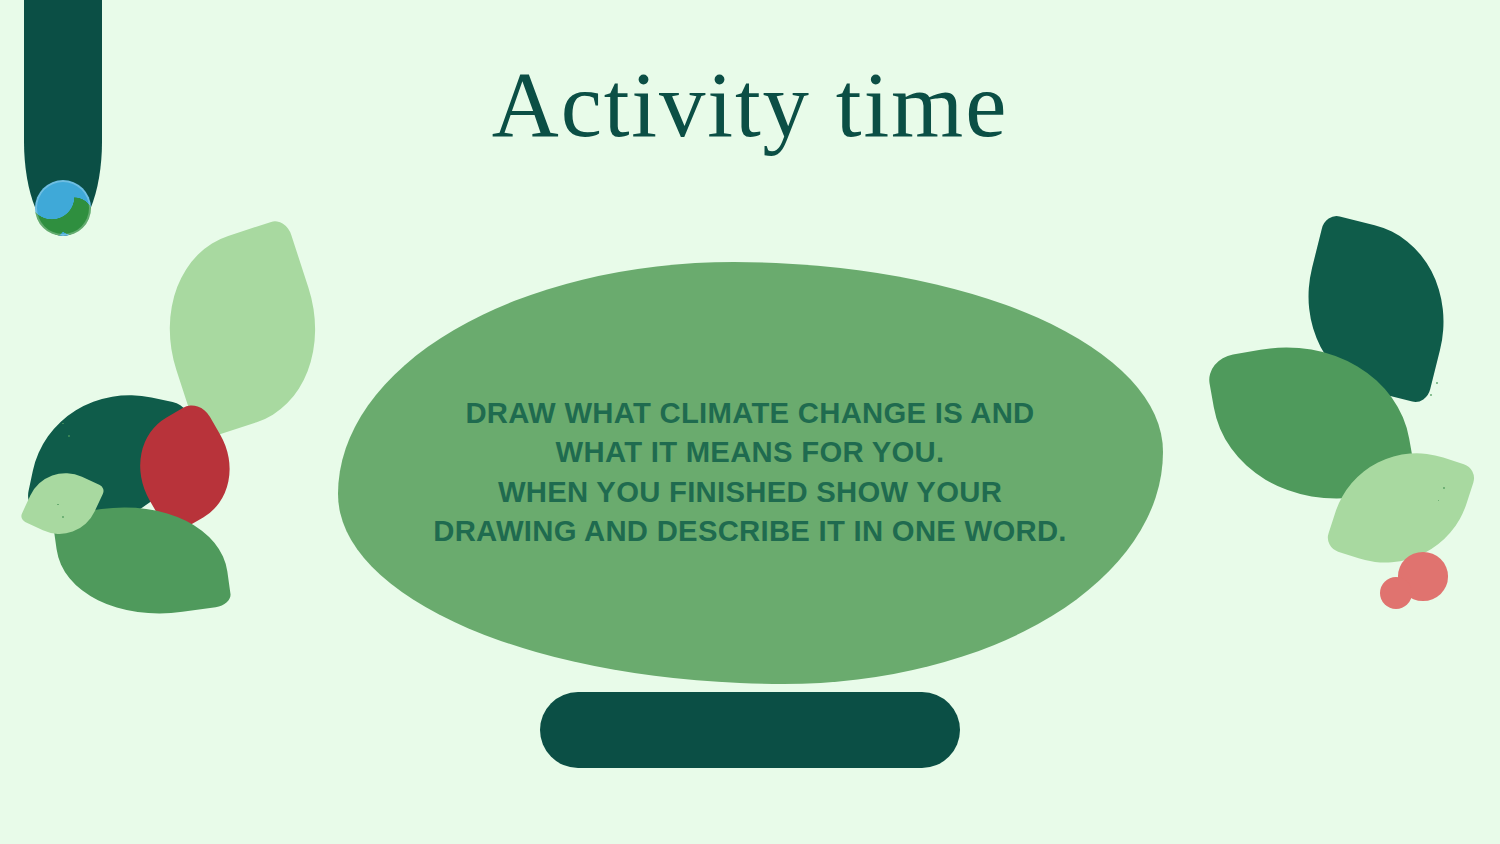Activity time
Draw what climate change is and what it means for you.
When you finished show your drawing and describe it in one word.